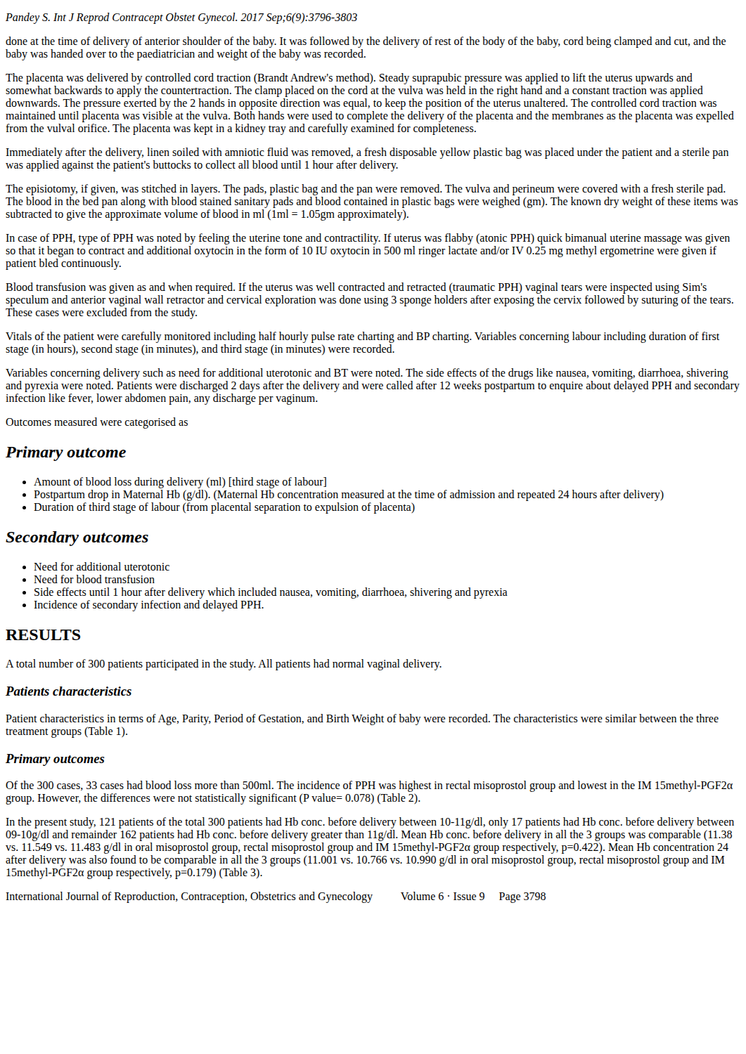Pandey S. Int J Reprod Contracept Obstet Gynecol. 2017 Sep;6(9):3796-3803
done at the time of delivery of anterior shoulder of the baby. It was followed by the delivery of rest of the body of the baby, cord being clamped and cut, and the baby was handed over to the paediatrician and weight of the baby was recorded.
The placenta was delivered by controlled cord traction (Brandt Andrew's method). Steady suprapubic pressure was applied to lift the uterus upwards and somewhat backwards to apply the countertraction. The clamp placed on the cord at the vulva was held in the right hand and a constant traction was applied downwards. The pressure exerted by the 2 hands in opposite direction was equal, to keep the position of the uterus unaltered. The controlled cord traction was maintained until placenta was visible at the vulva. Both hands were used to complete the delivery of the placenta and the membranes as the placenta was expelled from the vulval orifice. The placenta was kept in a kidney tray and carefully examined for completeness.
Immediately after the delivery, linen soiled with amniotic fluid was removed, a fresh disposable yellow plastic bag was placed under the patient and a sterile pan was applied against the patient's buttocks to collect all blood until 1 hour after delivery.
The episiotomy, if given, was stitched in layers. The pads, plastic bag and the pan were removed. The vulva and perineum were covered with a fresh sterile pad. The blood in the bed pan along with blood stained sanitary pads and blood contained in plastic bags were weighed (gm). The known dry weight of these items was subtracted to give the approximate volume of blood in ml (1ml = 1.05gm approximately).
In case of PPH, type of PPH was noted by feeling the uterine tone and contractility. If uterus was flabby (atonic PPH) quick bimanual uterine massage was given so that it began to contract and additional oxytocin in the form of 10 IU oxytocin in 500 ml ringer lactate and/or IV 0.25 mg methyl ergometrine were given if patient bled continuously.
Blood transfusion was given as and when required. If the uterus was well contracted and retracted (traumatic PPH) vaginal tears were inspected using Sim's speculum and anterior vaginal wall retractor and cervical exploration was done using 3 sponge holders after exposing the cervix followed by suturing of the tears. These cases were excluded from the study.
Vitals of the patient were carefully monitored including half hourly pulse rate charting and BP charting. Variables concerning labour including duration of first stage (in hours), second stage (in minutes), and third stage (in minutes) were recorded.
Variables concerning delivery such as need for additional uterotonic and BT were noted. The side effects of the drugs like nausea, vomiting, diarrhoea, shivering and pyrexia were noted. Patients were discharged 2 days after the delivery and were called after 12 weeks postpartum to enquire about delayed PPH and secondary infection like fever, lower abdomen pain, any discharge per vaginum.
Outcomes measured were categorised as
Primary outcome
Amount of blood loss during delivery (ml) [third stage of labour]
Postpartum drop in Maternal Hb (g/dl). (Maternal Hb concentration measured at the time of admission and repeated 24 hours after delivery)
Duration of third stage of labour (from placental separation to expulsion of placenta)
Secondary outcomes
Need for additional uterotonic
Need for blood transfusion
Side effects until 1 hour after delivery which included nausea, vomiting, diarrhoea, shivering and pyrexia
Incidence of secondary infection and delayed PPH.
RESULTS
A total number of 300 patients participated in the study. All patients had normal vaginal delivery.
Patients characteristics
Patient characteristics in terms of Age, Parity, Period of Gestation, and Birth Weight of baby were recorded. The characteristics were similar between the three treatment groups (Table 1).
Primary outcomes
Of the 300 cases, 33 cases had blood loss more than 500ml. The incidence of PPH was highest in rectal misoprostol group and lowest in the IM 15methyl-PGF2α group. However, the differences were not statistically significant (P value= 0.078) (Table 2).
In the present study, 121 patients of the total 300 patients had Hb conc. before delivery between 10-11g/dl, only 17 patients had Hb conc. before delivery between 09-10g/dl and remainder 162 patients had Hb conc. before delivery greater than 11g/dl. Mean Hb conc. before delivery in all the 3 groups was comparable (11.38 vs. 11.549 vs. 11.483 g/dl in oral misoprostol group, rectal misoprostol group and IM 15methyl-PGF2α group respectively, p=0.422). Mean Hb concentration 24 after delivery was also found to be comparable in all the 3 groups (11.001 vs. 10.766 vs. 10.990 g/dl in oral misoprostol group, rectal misoprostol group and IM 15methyl-PGF2α group respectively, p=0.179) (Table 3).
International Journal of Reproduction, Contraception, Obstetrics and Gynecology Volume 6 · Issue 9 Page 3798